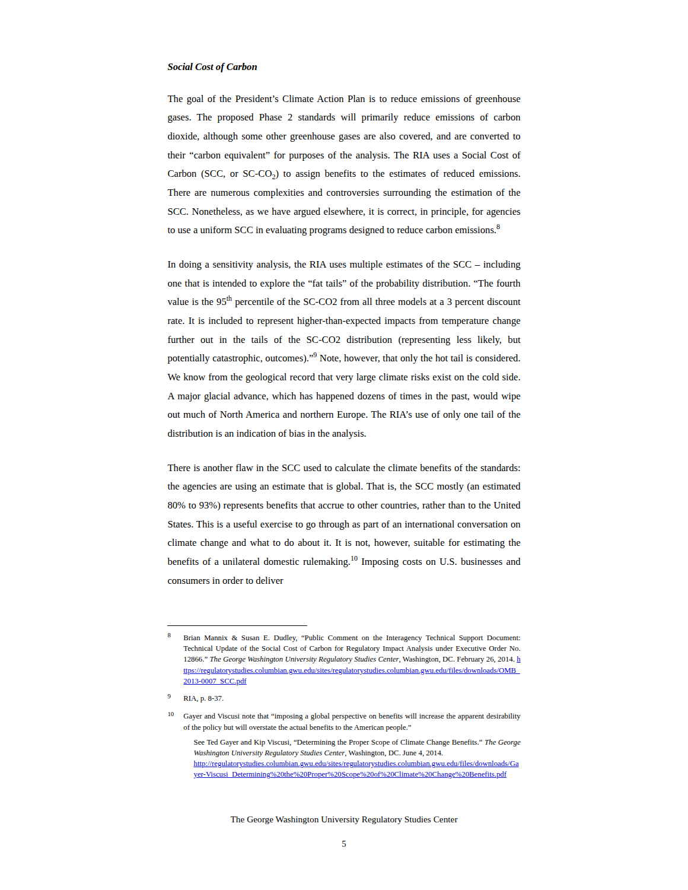Social Cost of Carbon
The goal of the President’s Climate Action Plan is to reduce emissions of greenhouse gases. The proposed Phase 2 standards will primarily reduce emissions of carbon dioxide, although some other greenhouse gases are also covered, and are converted to their “carbon equivalent” for purposes of the analysis. The RIA uses a Social Cost of Carbon (SCC, or SC-CO2) to assign benefits to the estimates of reduced emissions. There are numerous complexities and controversies surrounding the estimation of the SCC. Nonetheless, as we have argued elsewhere, it is correct, in principle, for agencies to use a uniform SCC in evaluating programs designed to reduce carbon emissions.8
In doing a sensitivity analysis, the RIA uses multiple estimates of the SCC – including one that is intended to explore the “fat tails” of the probability distribution. “The fourth value is the 95th percentile of the SC-CO2 from all three models at a 3 percent discount rate. It is included to represent higher-than-expected impacts from temperature change further out in the tails of the SC-CO2 distribution (representing less likely, but potentially catastrophic, outcomes).”9 Note, however, that only the hot tail is considered. We know from the geological record that very large climate risks exist on the cold side. A major glacial advance, which has happened dozens of times in the past, would wipe out much of North America and northern Europe. The RIA’s use of only one tail of the distribution is an indication of bias in the analysis.
There is another flaw in the SCC used to calculate the climate benefits of the standards: the agencies are using an estimate that is global. That is, the SCC mostly (an estimated 80% to 93%) represents benefits that accrue to other countries, rather than to the United States. This is a useful exercise to go through as part of an international conversation on climate change and what to do about it. It is not, however, suitable for estimating the benefits of a unilateral domestic rulemaking.10 Imposing costs on U.S. businesses and consumers in order to deliver
8
Brian Mannix & Susan E. Dudley, “Public Comment on the Interagency Technical Support Document: Technical Update of the Social Cost of Carbon for Regulatory Impact Analysis under Executive Order No. 12866.” The George Washington University Regulatory Studies Center, Washington, DC. February 26, 2014. https://regulatorystudies.columbian.gwu.edu/sites/regulatorystudies.columbian.gwu.edu/files/downloads/OMB_2013-0007_SCC.pdf
9
RIA, p. 8-37.
10
Gayer and Viscusi note that “imposing a global perspective on benefits will increase the apparent desirability of the policy but will overstate the actual benefits to the American people.”
See Ted Gayer and Kip Viscusi, “Determining the Proper Scope of Climate Change Benefits.” The George Washington University Regulatory Studies Center, Washington, DC. June 4, 2014.
http://regulatorystudies.columbian.gwu.edu/sites/regulatorystudies.columbian.gwu.edu/files/downloads/Gayer-Viscusi_Determining%20the%20Proper%20Scope%20of%20Climate%20Change%20Benefits.pdf
The George Washington University Regulatory Studies Center
5